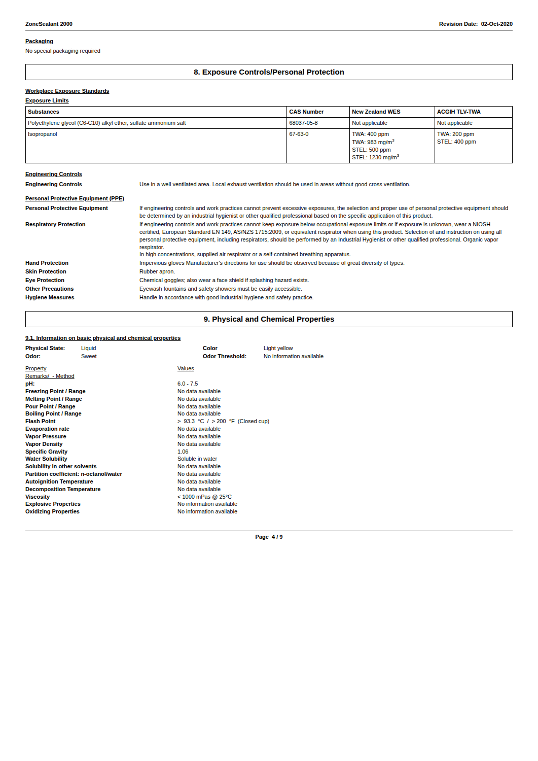ZoneSealant 2000
Revision Date: 02-Oct-2020
Packaging
No special packaging required
8. Exposure Controls/Personal Protection
Workplace Exposure Standards
Exposure Limits
| Substances | CAS Number | New Zealand WES | ACGIH TLV-TWA |
| --- | --- | --- | --- |
| Polyethylene glycol (C6-C10) alkyl ether, sulfate ammonium salt | 68037-05-8 | Not applicable | Not applicable |
| Isopropanol | 67-63-0 | TWA: 400 ppm TWA: 983 mg/m 3 STEL: 500 ppm STEL: 1230 mg/m 3 | TWA: 200 ppm STEL: 400 ppm |
Engineering Controls
| Engineering Controls | Use in a well ventilated area. Local exhaust ventilation should be used in areas without good cross ventilation. |
Personal Protective Equipment (PPE)
| Personal Protective Equipment | If engineering controls and work practices cannot prevent excessive exposures, the selection and proper use of personal protective equipment should be determined by an industrial hygienist or other qualified professional based on the specific application of this product. |
| Respiratory Protection | If engineering controls and work practices cannot keep exposure below occupational exposure limits or if exposure is unknown, wear a NIOSH certified, European Standard EN 149, AS/NZS 1715:2009, or equivalent respirator when using this product. Selection of and instruction on using all personal protective equipment, including respirators, should be performed by an Industrial Hygienist or other qualified professional. Organic vapor respirator. In high concentrations, supplied air respirator or a self-contained breathing apparatus. |
| Hand Protection | Impervious gloves Manufacturer's directions for use should be observed because of great diversity of types. |
| Skin Protection | Rubber apron. |
| Eye Protection | Chemical goggles; also wear a face shield if splashing hazard exists. |
| Other Precautions | Eyewash fountains and safety showers must be easily accessible. |
| Hygiene Measures | Handle in accordance with good industrial hygiene and safety practice. |
9. Physical and Chemical Properties
9.1. Information on basic physical and chemical properties
| Physical State: | Liquid | Color | Light yellow |
| Odor: | Sweet | Odor Threshold: | No information available |
| Property | Values |
| Remarks/ - Method | |
| pH: | 6.0 - 7.5 |
| Freezing Point / Range | No data available |
| Melting Point / Range | No data available |
| Pour Point / Range | No data available |
| Boiling Point / Range | No data available |
| Flash Point | > 93.3 °C / > 200 °F (Closed cup) |
| Evaporation rate | No data available |
| Vapor Pressure | No data available |
| Vapor Density | No data available |
| Specific Gravity | 1.06 |
| Water Solubility | Soluble in water |
| Solubility in other solvents | No data available |
| Partition coefficient: n-octanol/water | No data available |
| Autoignition Temperature | No data available |
| Decomposition Temperature | No data available |
| Viscosity | < 1000 mPas @ 25°C |
| Explosive Properties | No information available |
| Oxidizing Properties | No information available |
Page 4 / 9